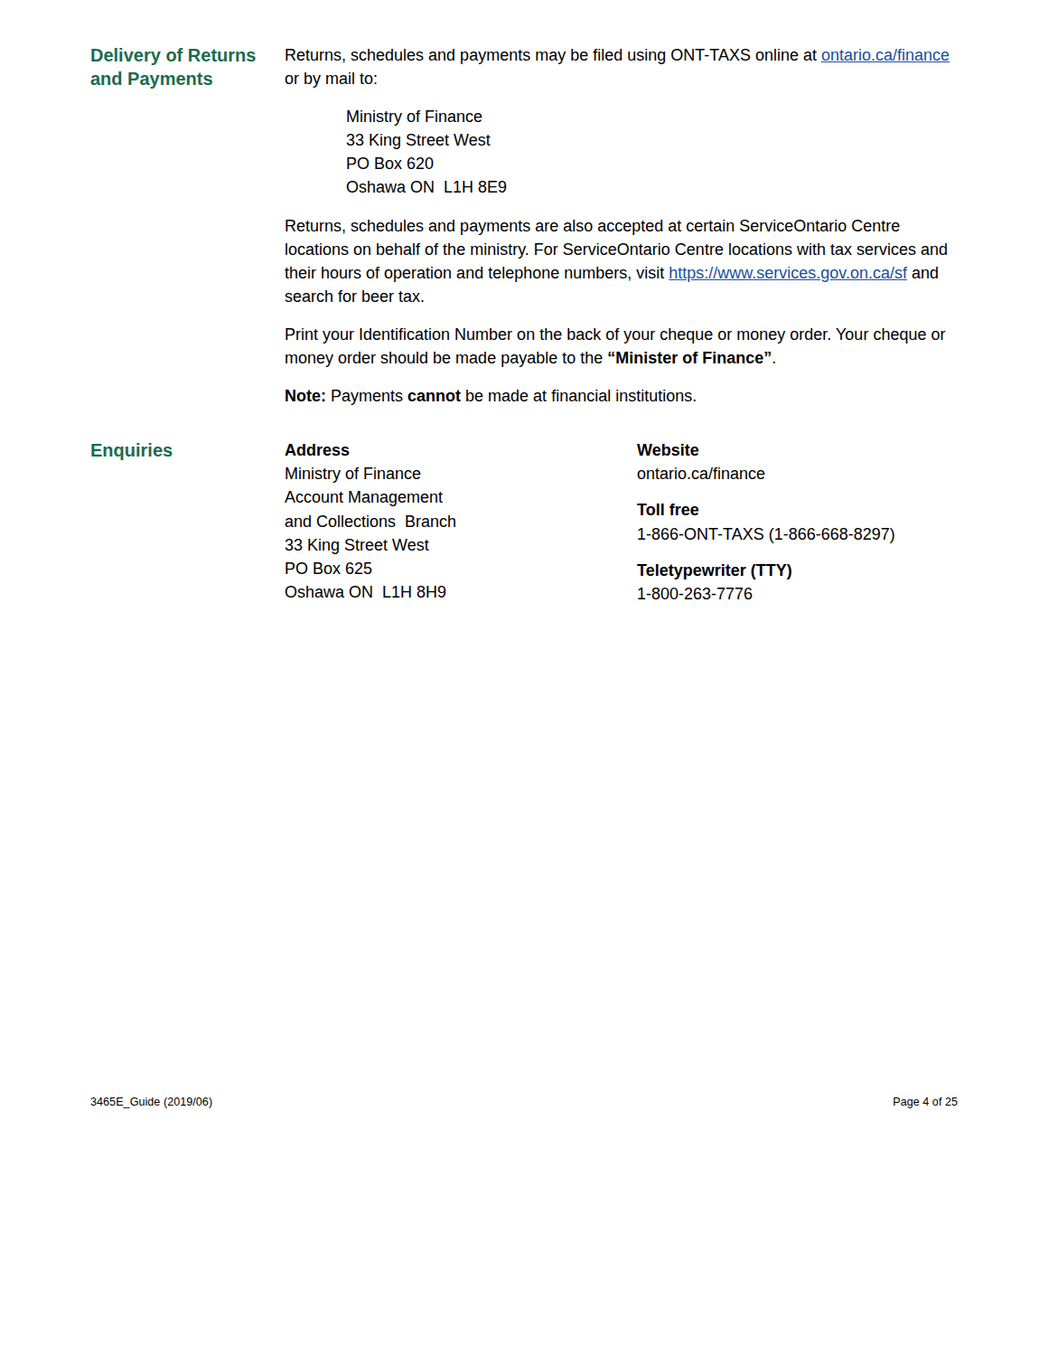Delivery of Returns
and Payments
Returns, schedules and payments may be filed using ONT-TAXS online at ontario.ca/finance or by mail to:
Ministry of Finance
33 King Street West
PO Box 620
Oshawa ON L1H 8E9
Returns, schedules and payments are also accepted at certain ServiceOntario Centre locations on behalf of the ministry. For ServiceOntario Centre locations with tax services and their hours of operation and telephone numbers, visit https://www.services.gov.on.ca/sf and search for beer tax.
Print your Identification Number on the back of your cheque or money order. Your cheque or money order should be made payable to the “Minister of Finance”.
Note: Payments cannot be made at financial institutions.
Enquiries
Address
Ministry of Finance
Account Management
and Collections Branch
33 King Street West
PO Box 625
Oshawa ON L1H 8H9
Website
ontario.ca/finance
Toll free
1-866-ONT-TAXS (1-866-668-8297)
Teletypewriter (TTY)
1-800-263-7776
3465E_Guide (2019/06)
Page 4 of 25